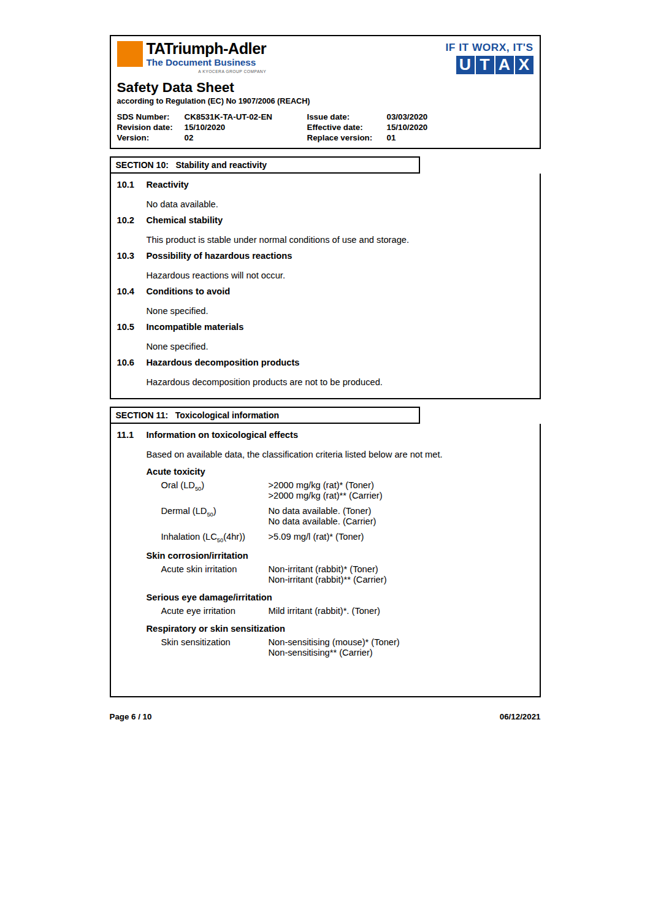TATriumph-Adler
The Document Business
A KYOCERA GROUP COMPANY
IF IT WORX, IT'S
U
T
A
X
Safety Data Sheet
according to Regulation (EC) No 1907/2006 (REACH)
| SDS Number: | CK8531K-TA-UT-02-EN | Issue date: | 03/03/2020 |
| Revision date: | 15/10/2020 | Effective date: | 15/10/2020 |
| Version: | 02 | Replace version: | 01 |
SECTION 10: Stability and reactivity
10.1
Reactivity
No data available.
10.2
Chemical stability
This product is stable under normal conditions of use and storage.
10.3
Possibility of hazardous reactions
Hazardous reactions will not occur.
10.4
Conditions to avoid
None specified.
10.5
Incompatible materials
None specified.
10.6
Hazardous decomposition products
Hazardous decomposition products are not to be produced.
SECTION 11: Toxicological information
11.1
Information on toxicological effects
Based on available data, the classification criteria listed below are not met.
Acute toxicity
Oral (LD50)
>2000 mg/kg (rat)* (Toner)
>2000 mg/kg (rat)** (Carrier)
Dermal (LD50)
No data available. (Toner)
No data available. (Carrier)
Inhalation (LC50(4hr))
>5.09 mg/l (rat)* (Toner)
Skin corrosion/irritation
Acute skin irritation
Non-irritant (rabbit)* (Toner)
Non-irritant (rabbit)** (Carrier)
Serious eye damage/irritation
Acute eye irritation
Mild irritant (rabbit)*. (Toner)
Respiratory or skin sensitization
Skin sensitization
Non-sensitising (mouse)* (Toner)
Non-sensitising** (Carrier)
Page 6 / 10
06/12/2021